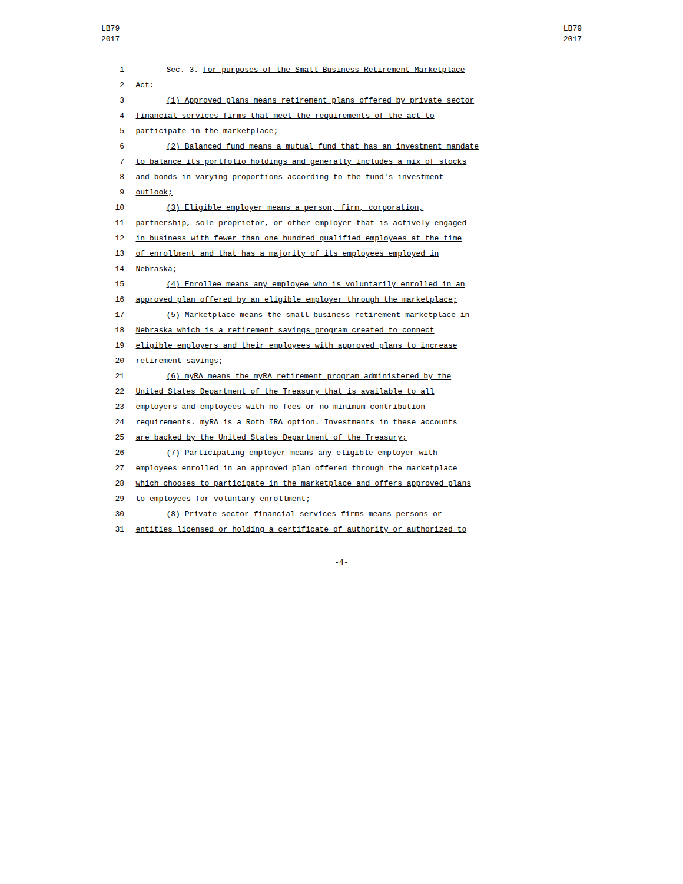LB79
2017
LB79
2017
1 Sec. 3. For purposes of the Small Business Retirement Marketplace
2 Act:
3 (1) Approved plans means retirement plans offered by private sector
4 financial services firms that meet the requirements of the act to
5 participate in the marketplace;
6 (2) Balanced fund means a mutual fund that has an investment mandate
7 to balance its portfolio holdings and generally includes a mix of stocks
8 and bonds in varying proportions according to the fund's investment
9 outlook;
10 (3) Eligible employer means a person, firm, corporation,
11 partnership, sole proprietor, or other employer that is actively engaged
12 in business with fewer than one hundred qualified employees at the time
13 of enrollment and that has a majority of its employees employed in
14 Nebraska;
15 (4) Enrollee means any employee who is voluntarily enrolled in an
16 approved plan offered by an eligible employer through the marketplace;
17 (5) Marketplace means the small business retirement marketplace in
18 Nebraska which is a retirement savings program created to connect
19 eligible employers and their employees with approved plans to increase
20 retirement savings;
21 (6) myRA means the myRA retirement program administered by the
22 United States Department of the Treasury that is available to all
23 employers and employees with no fees or no minimum contribution
24 requirements. myRA is a Roth IRA option. Investments in these accounts
25 are backed by the United States Department of the Treasury;
26 (7) Participating employer means any eligible employer with
27 employees enrolled in an approved plan offered through the marketplace
28 which chooses to participate in the marketplace and offers approved plans
29 to employees for voluntary enrollment;
30 (8) Private sector financial services firms means persons or
31 entities licensed or holding a certificate of authority or authorized to
-4-